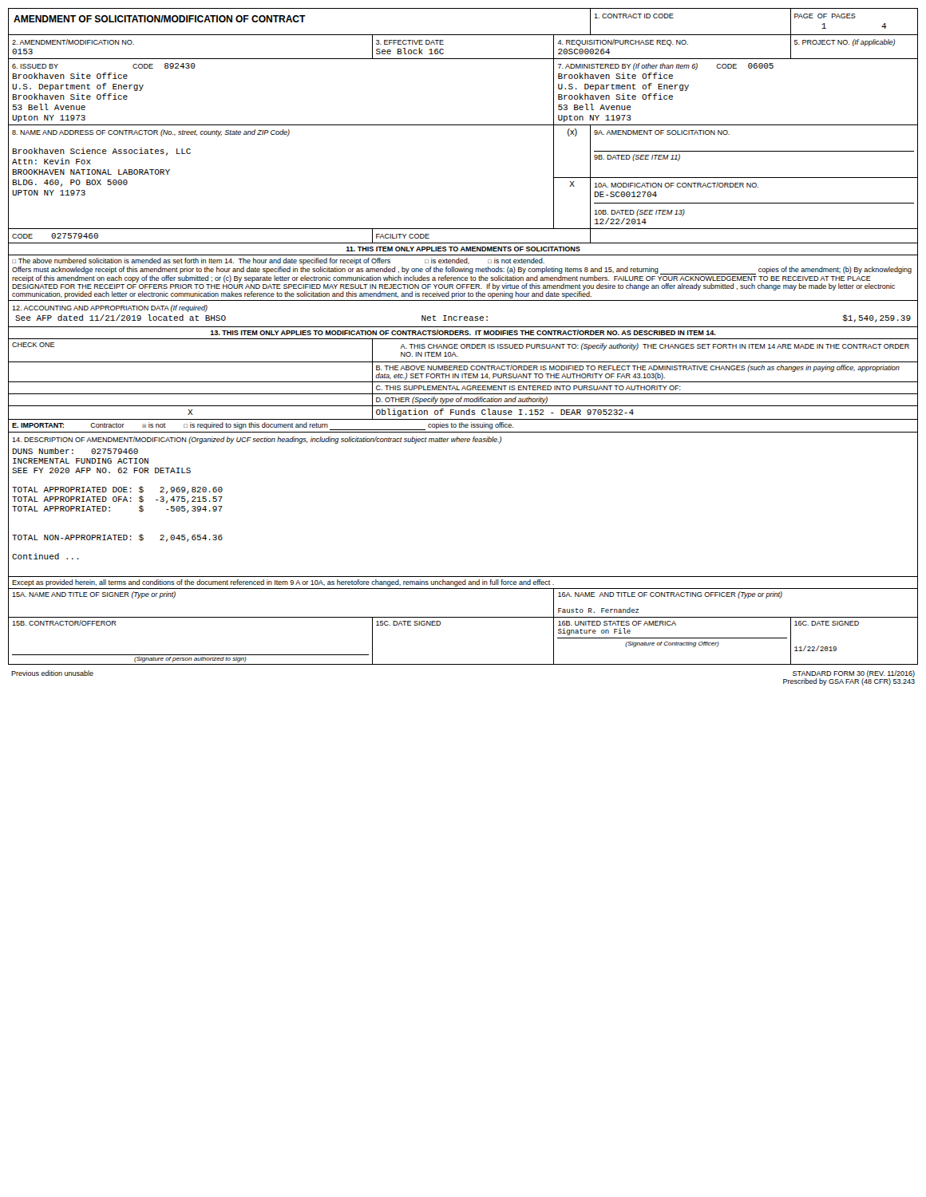| AMENDMENT OF SOLICITATION/MODIFICATION OF CONTRACT | 1. CONTRACT ID CODE | PAGE OF PAGES / 1 / 4 / |
| 2. AMENDMENT/MODIFICATION NO. 0153 | 3. EFFECTIVE DATE See Block 16C | 4. REQUISITION/PURCHASE REQ. NO. 20SC000264 | 5. PROJECT NO. (If applicable) |
| 6. ISSUED BY CODE 892430 Brookhaven Site Office U.S. Department of Energy Brookhaven Site Office 53 Bell Avenue Upton NY 11973 | 7. ADMINISTERED BY (If other than Item 6) CODE 06005 Brookhaven Site Office U.S. Department of Energy Brookhaven Site Office 53 Bell Avenue Upton NY 11973 |
| 8. NAME AND ADDRESS OF CONTRACTOR (No., street, county, State and ZIP Code) Brookhaven Science Associates, LLC Attn: Kevin Fox BROOKHAVEN NATIONAL LABORATORY BLDG. 460, PO BOX 5000 UPTON NY 11973 | (x) | 9A. AMENDMENT OF SOLICITATION NO. 9B. DATED (SEE ITEM 11) |
| X | 10A. MODIFICATION OF CONTRACT/ORDER NO. DE-SC0012704 10B. DATED (SEE ITEM 13) 12/22/2014 |
| CODE 027579460 | FACILITY CODE | |
| 11. THIS ITEM ONLY APPLIES TO AMENDMENTS OF SOLICITATIONS |
| ☐ The above numbered solicitation is amended as set forth in Item 14. The hour and date specified for receipt of Offers ☐ is extended, ☐ is not extended. Offers must acknowledge receipt of this amendment prior to the hour and date specified in the solicitation or as amended , by one of the following methods: (a) By completing Items 8 and 15, and returning copies of the amendment; (b) By acknowledging receipt of this amendment on each copy of the offer submitted ; or (c) By separate letter or electronic communication which includes a reference to the solicitation and amendment numbers. FAILURE OF YOUR ACKNOWLEDGEMENT TO BE RECEIVED AT THE PLACE DESIGNATED FOR THE RECEIPT OF OFFERS PRIOR TO THE HOUR AND DATE SPECIFIED MAY RESULT IN REJECTION OF YOUR OFFER. If by virtue of this amendment you desire to change an offer already submitted , such change may be made by letter or electronic communication, provided each letter or electronic communication makes reference to the solicitation and this amendment, and is received prior to the opening hour and date specified. |
| 12. ACCOUNTING AND APPROPRIATION DATA (If required) / See AFP dated 11/21/2019 located at BHSO / Net Increase: / $1,540,259.39 / |
| 13. THIS ITEM ONLY APPLIES TO MODIFICATION OF CONTRACTS/ORDERS. IT MODIFIES THE CONTRACT/ORDER NO. AS DESCRIBED IN ITEM 14. |
| CHECK ONE | / / A. THIS CHANGE ORDER IS ISSUED PURSUANT TO: (Specify authority) THE CHANGES SET FORTH IN ITEM 14 ARE MADE IN THE CONTRACT ORDER NO. IN ITEM 10A. / |
| | B. THE ABOVE NUMBERED CONTRACT/ORDER IS MODIFIED TO REFLECT THE ADMINISTRATIVE CHANGES (such as changes in paying office, appropriation data, etc.) SET FORTH IN ITEM 14, PURSUANT TO THE AUTHORITY OF FAR 43.103(b). |
| | C. THIS SUPPLEMENTAL AGREEMENT IS ENTERED INTO PURSUANT TO AUTHORITY OF: |
| | D. OTHER (Specify type of modification and authority) |
| X | Obligation of Funds Clause I.152 - DEAR 9705232-4 |
| E. IMPORTANT: Contractor ☒ is not ☐ is required to sign this document and return copies to the issuing office. |
| 14. DESCRIPTION OF AMENDMENT/MODIFICATION (Organized by UCF section headings, including solicitation/contract subject matter where feasible.) DUNS Number: 027579460 INCREMENTAL FUNDING ACTION SEE FY 2020 AFP NO. 62 FOR DETAILS TOTAL APPROPRIATED DOE: $ 2,969,820.60 TOTAL APPROPRIATED OFA: $ -3,475,215.57 TOTAL APPROPRIATED: $ -505,394.97 TOTAL NON-APPROPRIATED: $ 2,045,654.36 Continued ... |
| Except as provided herein, all terms and conditions of the document referenced in Item 9 A or 10A, as heretofore changed, remains unchanged and in full force and effect . |
| 15A. NAME AND TITLE OF SIGNER (Type or print) | 16A. NAME AND TITLE OF CONTRACTING OFFICER (Type or print) Fausto R. Fernandez |
| 15B. CONTRACTOR/OFFEROR (Signature of person authorized to sign) | 15C. DATE SIGNED | 16B. UNITED STATES OF AMERICA Signature on File (Signature of Contracting Officer) | 16C. DATE SIGNED 11/22/2019 |
| Previous edition unusable | STANDARD FORM 30 (REV. 11/2016) Prescribed by GSA FAR (48 CFR) 53.243 |